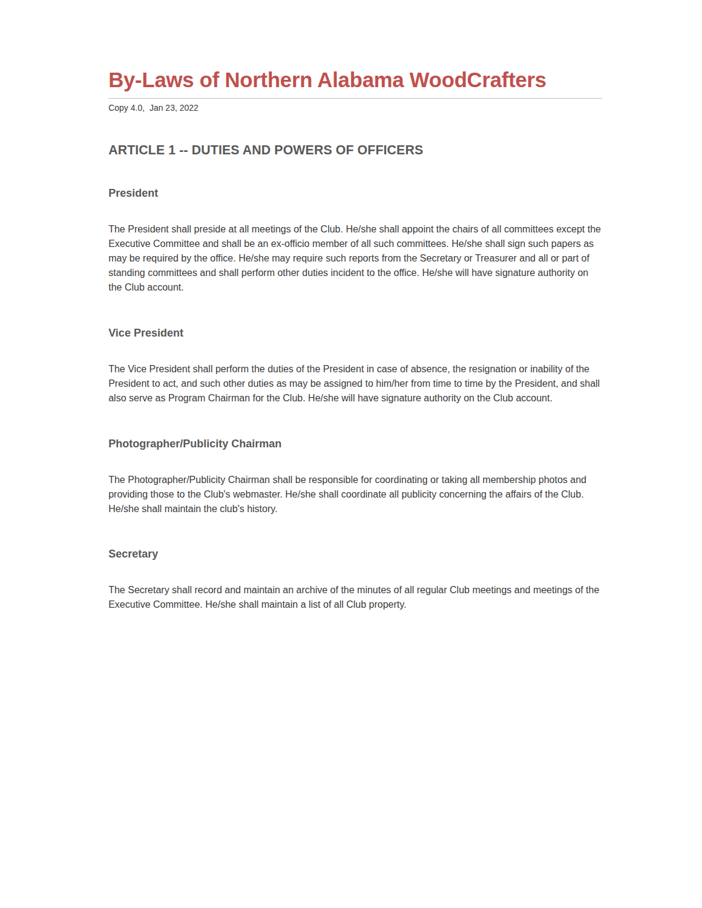By-Laws of Northern Alabama WoodCrafters
Copy 4.0, Jan 23, 2022
ARTICLE 1 -- DUTIES AND POWERS OF OFFICERS
President
The President shall preside at all meetings of the Club. He/she shall appoint the chairs of all committees except the Executive Committee and shall be an ex-officio member of all such committees. He/she shall sign such papers as may be required by the office. He/she may require such reports from the Secretary or Treasurer and all or part of standing committees and shall perform other duties incident to the office. He/she will have signature authority on the Club account.
Vice President
The Vice President shall perform the duties of the President in case of absence, the resignation or inability of the President to act, and such other duties as may be assigned to him/her from time to time by the President, and shall also serve as Program Chairman for the Club. He/she will have signature authority on the Club account.
Photographer/Publicity Chairman
The Photographer/Publicity Chairman shall be responsible for coordinating or taking all membership photos and providing those to the Club's webmaster. He/she shall coordinate all publicity concerning the affairs of the Club. He/she shall maintain the club's history.
Secretary
The Secretary shall record and maintain an archive of the minutes of all regular Club meetings and meetings of the Executive Committee. He/she shall maintain a list of all Club property.